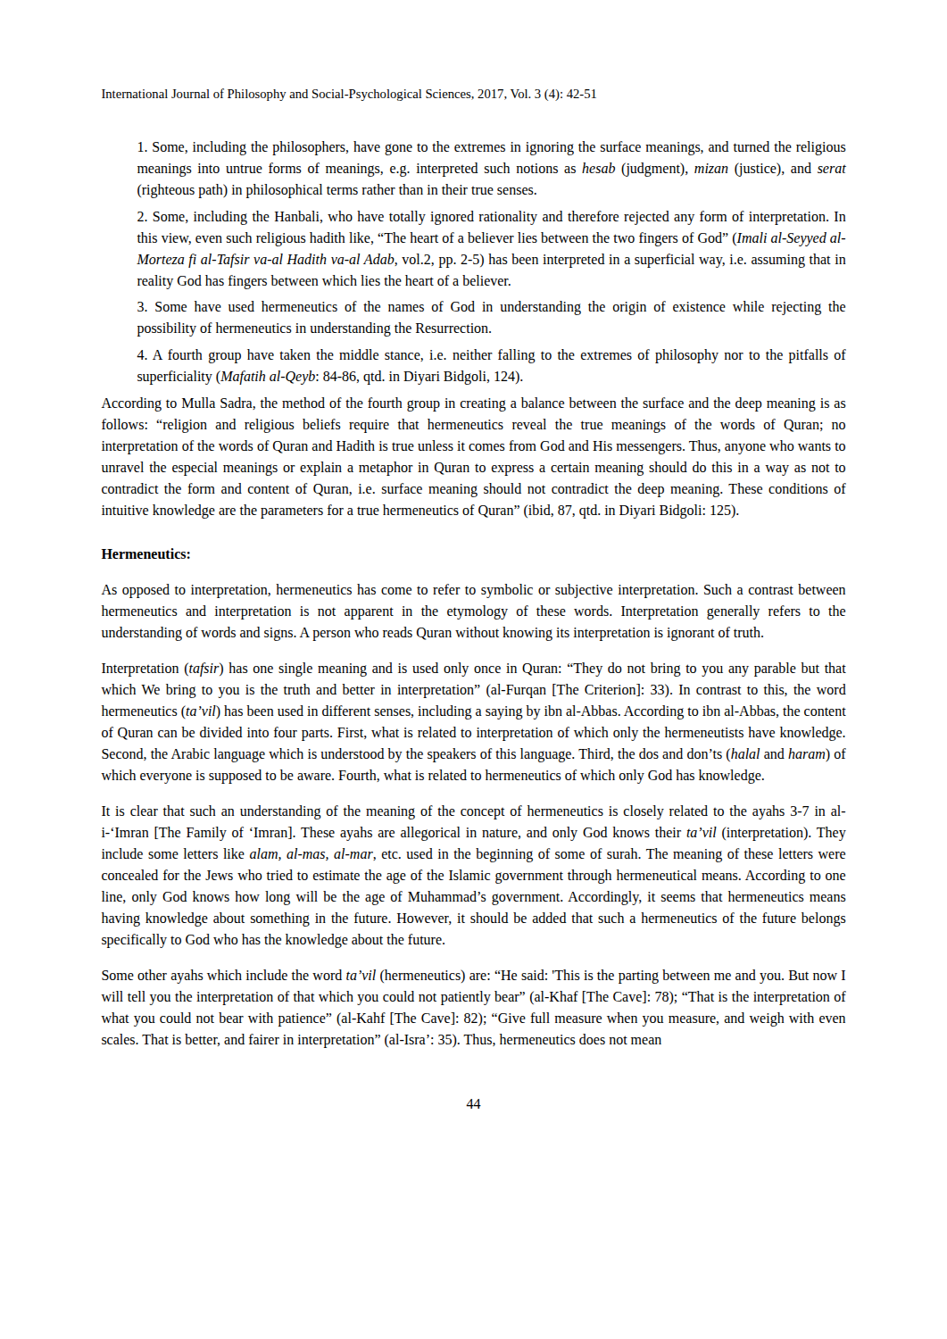International Journal of Philosophy and Social-Psychological Sciences, 2017, Vol. 3 (4): 42-51
1. Some, including the philosophers, have gone to the extremes in ignoring the surface meanings, and turned the religious meanings into untrue forms of meanings, e.g. interpreted such notions as hesab (judgment), mizan (justice), and serat (righteous path) in philosophical terms rather than in their true senses.
2. Some, including the Hanbali, who have totally ignored rationality and therefore rejected any form of interpretation. In this view, even such religious hadith like, “The heart of a believer lies between the two fingers of God” (Imali al-Seyyed al-Morteza fi al-Tafsir va-al Hadith va-al Adab, vol.2, pp. 2-5) has been interpreted in a superficial way, i.e. assuming that in reality God has fingers between which lies the heart of a believer.
3. Some have used hermeneutics of the names of God in understanding the origin of existence while rejecting the possibility of hermeneutics in understanding the Resurrection.
4. A fourth group have taken the middle stance, i.e. neither falling to the extremes of philosophy nor to the pitfalls of superficiality (Mafatih al-Qeyb: 84-86, qtd. in Diyari Bidgoli, 124).
According to Mulla Sadra, the method of the fourth group in creating a balance between the surface and the deep meaning is as follows: “religion and religious beliefs require that hermeneutics reveal the true meanings of the words of Quran; no interpretation of the words of Quran and Hadith is true unless it comes from God and His messengers. Thus, anyone who wants to unravel the especial meanings or explain a metaphor in Quran to express a certain meaning should do this in a way as not to contradict the form and content of Quran, i.e. surface meaning should not contradict the deep meaning. These conditions of intuitive knowledge are the parameters for a true hermeneutics of Quran” (ibid, 87, qtd. in Diyari Bidgoli: 125).
Hermeneutics:
As opposed to interpretation, hermeneutics has come to refer to symbolic or subjective interpretation. Such a contrast between hermeneutics and interpretation is not apparent in the etymology of these words. Interpretation generally refers to the understanding of words and signs. A person who reads Quran without knowing its interpretation is ignorant of truth.
Interpretation (tafsir) has one single meaning and is used only once in Quran: “They do not bring to you any parable but that which We bring to you is the truth and better in interpretation” (al-Furqan [The Criterion]: 33). In contrast to this, the word hermeneutics (ta’vil) has been used in different senses, including a saying by ibn al-Abbas. According to ibn al-Abbas, the content of Quran can be divided into four parts. First, what is related to interpretation of which only the hermeneutists have knowledge. Second, the Arabic language which is understood by the speakers of this language. Third, the dos and don’ts (halal and haram) of which everyone is supposed to be aware. Fourth, what is related to hermeneutics of which only God has knowledge.
It is clear that such an understanding of the meaning of the concept of hermeneutics is closely related to the ayahs 3-7 in al-i-‘Imran [The Family of ‘Imran]. These ayahs are allegorical in nature, and only God knows their ta’vil (interpretation). They include some letters like alam, al-mas, al-mar, etc. used in the beginning of some of surah. The meaning of these letters were concealed for the Jews who tried to estimate the age of the Islamic government through hermeneutical means. According to one line, only God knows how long will be the age of Muhammad’s government. Accordingly, it seems that hermeneutics means having knowledge about something in the future. However, it should be added that such a hermeneutics of the future belongs specifically to God who has the knowledge about the future.
Some other ayahs which include the word ta’vil (hermeneutics) are: “He said: 'This is the parting between me and you. But now I will tell you the interpretation of that which you could not patiently bear” (al-Khaf [The Cave]: 78); “That is the interpretation of what you could not bear with patience” (al-Kahf [The Cave]: 82); “Give full measure when you measure, and weigh with even scales. That is better, and fairer in interpretation” (al-Isra’: 35). Thus, hermeneutics does not mean
44